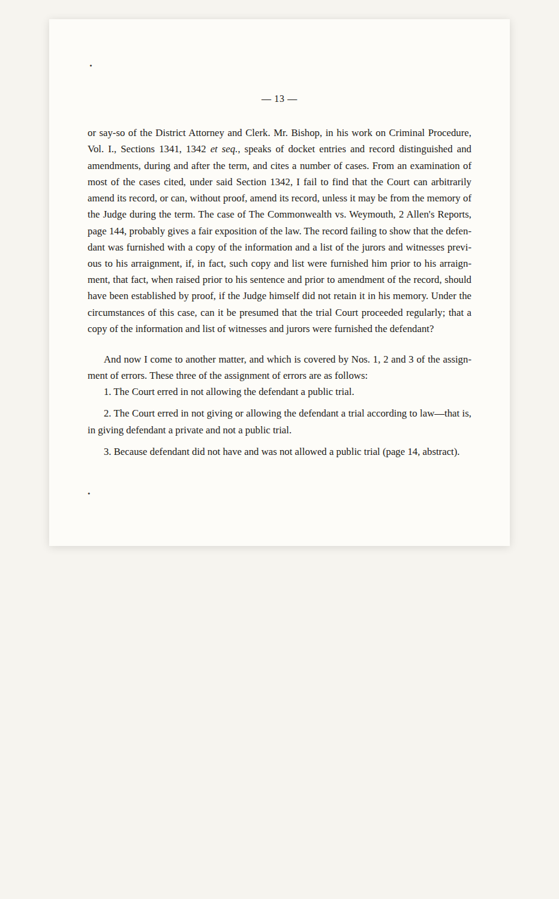•
— 13 —
or say-so of the District Attorney and Clerk. Mr. Bishop, in his work on Criminal Procedure, Vol. I., Sections 1341, 1342 et seq., speaks of docket entries and record distinguished and amendments, during and after the term, and cites a number of cases. From an examination of most of the cases cited, under said Section 1342, I fail to find that the Court can arbitrarily amend its record, or can, without proof, amend its record, unless it may be from the memory of the Judge during the term. The case of The Commonwealth vs. Weymouth, 2 Allen's Reports, page 144, probably gives a fair exposition of the law. The record failing to show that the defendant was furnished with a copy of the information and a list of the jurors and witnesses previous to his arraignment, if, in fact, such copy and list were furnished him prior to his arraignment, that fact, when raised prior to his sentence and prior to amendment of the record, should have been established by proof, if the Judge himself did not retain it in his memory. Under the circumstances of this case, can it be presumed that the trial Court proceeded regularly; that a copy of the information and list of witnesses and jurors were furnished the defendant?
And now I come to another matter, and which is covered by Nos. 1, 2 and 3 of the assignment of errors. These three of the assignment of errors are as follows:
1. The Court erred in not allowing the defendant a public trial.
2. The Court erred in not giving or allowing the defendant a trial according to law—that is, in giving defendant a private and not a public trial.
3. Because defendant did not have and was not allowed a public trial (page 14, abstract).
•